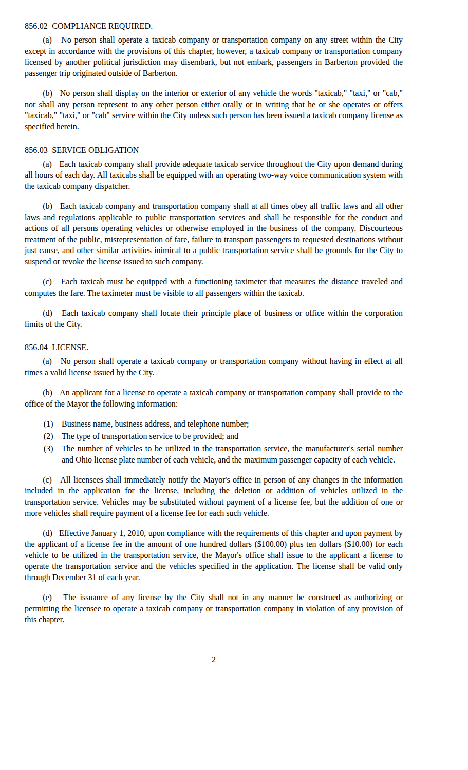856.02 Compliance Required.
(a) No person shall operate a taxicab company or transportation company on any street within the City except in accordance with the provisions of this chapter, however, a taxicab company or transportation company licensed by another political jurisdiction may disembark, but not embark, passengers in Barberton provided the passenger trip originated outside of Barberton.
(b) No person shall display on the interior or exterior of any vehicle the words "taxicab," "taxi," or "cab," nor shall any person represent to any other person either orally or in writing that he or she operates or offers "taxicab," "taxi," or "cab" service within the City unless such person has been issued a taxicab company license as specified herein.
856.03 Service Obligation
(a) Each taxicab company shall provide adequate taxicab service throughout the City upon demand during all hours of each day. All taxicabs shall be equipped with an operating two-way voice communication system with the taxicab company dispatcher.
(b) Each taxicab company and transportation company shall at all times obey all traffic laws and all other laws and regulations applicable to public transportation services and shall be responsible for the conduct and actions of all persons operating vehicles or otherwise employed in the business of the company. Discourteous treatment of the public, misrepresentation of fare, failure to transport passengers to requested destinations without just cause, and other similar activities inimical to a public transportation service shall be grounds for the City to suspend or revoke the license issued to such company.
(c) Each taxicab must be equipped with a functioning taximeter that measures the distance traveled and computes the fare. The taximeter must be visible to all passengers within the taxicab.
(d) Each taxicab company shall locate their principle place of business or office within the corporation limits of the City.
856.04 License.
(a) No person shall operate a taxicab company or transportation company without having in effect at all times a valid license issued by the City.
(b) An applicant for a license to operate a taxicab company or transportation company shall provide to the office of the Mayor the following information:
(1) Business name, business address, and telephone number;
(2) The type of transportation service to be provided; and
(3) The number of vehicles to be utilized in the transportation service, the manufacturer's serial number and Ohio license plate number of each vehicle, and the maximum passenger capacity of each vehicle.
(c) All licensees shall immediately notify the Mayor's office in person of any changes in the information included in the application for the license, including the deletion or addition of vehicles utilized in the transportation service. Vehicles may be substituted without payment of a license fee, but the addition of one or more vehicles shall require payment of a license fee for each such vehicle.
(d) Effective January 1, 2010, upon compliance with the requirements of this chapter and upon payment by the applicant of a license fee in the amount of one hundred dollars ($100.00) plus ten dollars ($10.00) for each vehicle to be utilized in the transportation service, the Mayor's office shall issue to the applicant a license to operate the transportation service and the vehicles specified in the application. The license shall be valid only through December 31 of each year.
(e) The issuance of any license by the City shall not in any manner be construed as authorizing or permitting the licensee to operate a taxicab company or transportation company in violation of any provision of this chapter.
2